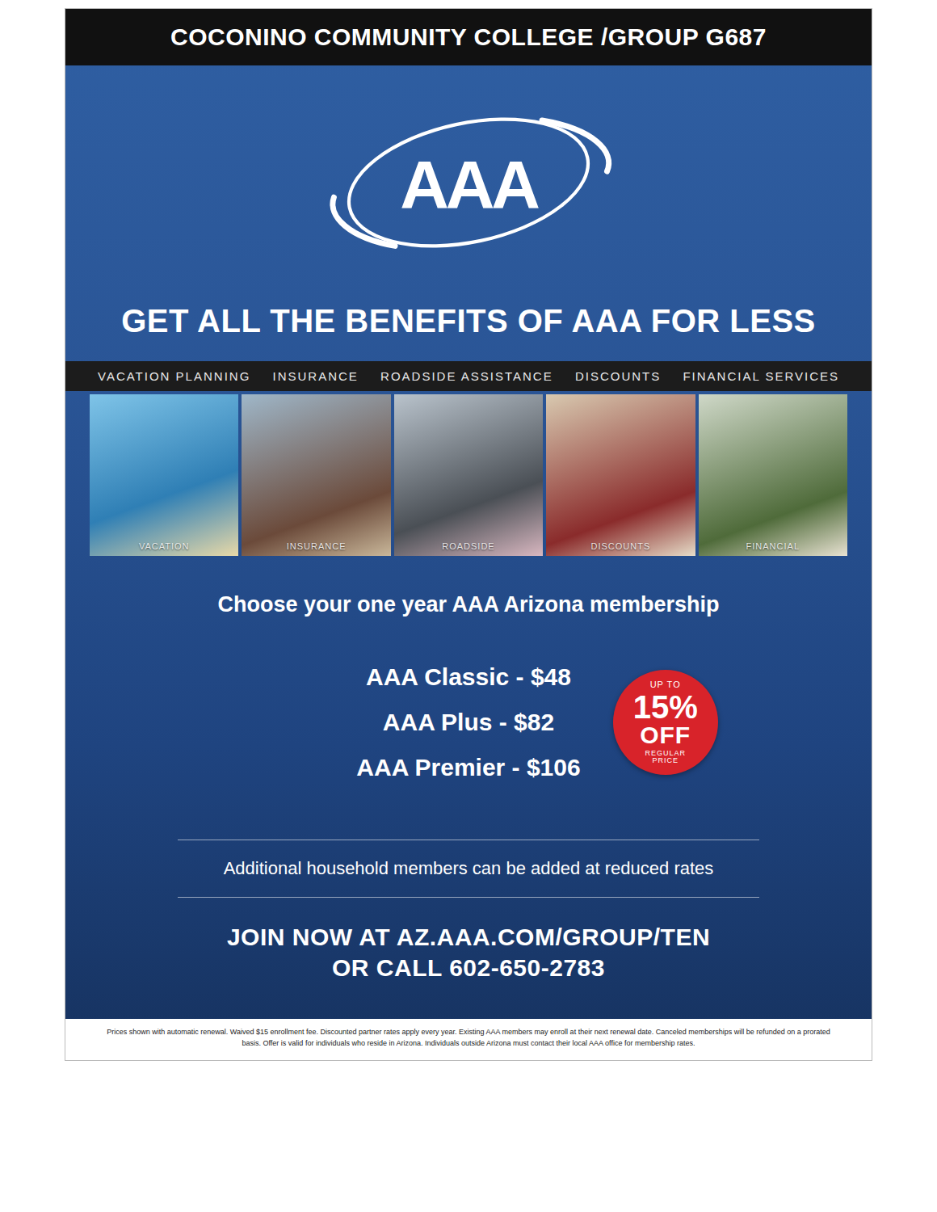COCONINO COMMUNITY COLLEGE /GROUP G687
AAA AAA
GET ALL THE BENEFITS OF AAA FOR LESS
VACATION PLANNING INSURANCE ROADSIDE ASSISTANCE DISCOUNTS FINANCIAL SERVICES
Vacation
Insurance
Roadside
Discounts
Financial
Choose your one year AAA Arizona membership
AAA Classic - $48
AAA Plus - $82
AAA Premier - $106
UP TO 15% OFF REGULAR
PRICE
Additional household members can be added at reduced rates
JOIN NOW AT AZ.AAA.COM/GROUP/TEN
OR CALL 602-650-2783
Prices shown with automatic renewal. Waived $15 enrollment fee. Discounted partner rates apply every year. Existing AAA members may enroll at their next renewal date. Canceled memberships will be refunded on a prorated basis. Offer is valid for individuals who reside in Arizona. Individuals outside Arizona must contact their local AAA office for membership rates.